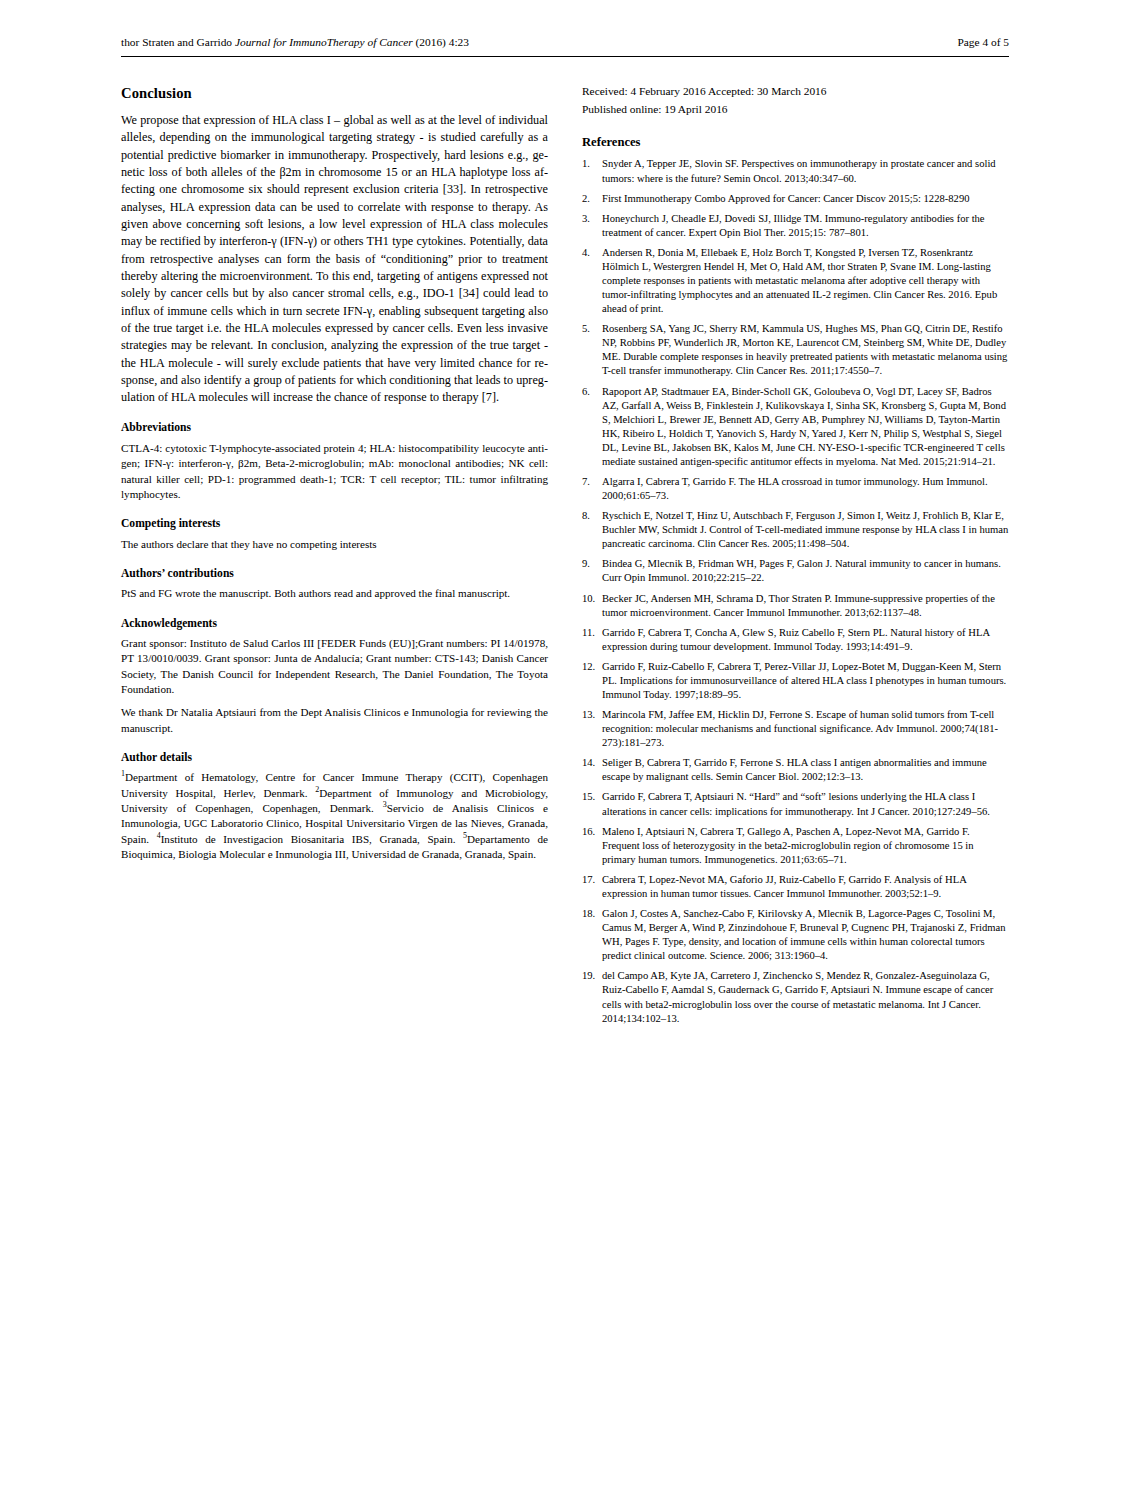thor Straten and Garrido Journal for ImmunoTherapy of Cancer (2016) 4:23
Page 4 of 5
Conclusion
We propose that expression of HLA class I – global as well as at the level of individual alleles, depending on the immunological targeting strategy - is studied carefully as a potential predictive biomarker in immunotherapy. Prospectively, hard lesions e.g., genetic loss of both alleles of the β2m in chromosome 15 or an HLA haplotype loss affecting one chromosome six should represent exclusion criteria [33]. In retrospective analyses, HLA expression data can be used to correlate with response to therapy. As given above concerning soft lesions, a low level expression of HLA class molecules may be rectified by interferon-γ (IFN-γ) or others TH1 type cytokines. Potentially, data from retrospective analyses can form the basis of “conditioning” prior to treatment thereby altering the microenvironment. To this end, targeting of antigens expressed not solely by cancer cells but by also cancer stromal cells, e.g., IDO-1 [34] could lead to influx of immune cells which in turn secrete IFN-γ, enabling subsequent targeting also of the true target i.e. the HLA molecules expressed by cancer cells. Even less invasive strategies may be relevant. In conclusion, analyzing the expression of the true target - the HLA molecule - will surely exclude patients that have very limited chance for response, and also identify a group of patients for which conditioning that leads to upregulation of HLA molecules will increase the chance of response to therapy [7].
Abbreviations
CTLA-4: cytotoxic T-lymphocyte-associated protein 4; HLA: histocompatibility leucocyte antigen; IFN-γ: interferon-γ, β2m, Beta-2-microglobulin; mAb: monoclonal antibodies; NK cell: natural killer cell; PD-1: programmed death-1; TCR: T cell receptor; TIL: tumor infiltrating lymphocytes.
Competing interests
The authors declare that they have no competing interests
Authors’ contributions
PtS and FG wrote the manuscript. Both authors read and approved the final manuscript.
Acknowledgements
Grant sponsor: Instituto de Salud Carlos III [FEDER Funds (EU)];Grant numbers: PI 14/01978, PT 13/0010/0039. Grant sponsor: Junta de Andalucía; Grant number: CTS-143; Danish Cancer Society, The Danish Council for Independent Research, The Daniel Foundation, The Toyota Foundation.
We thank Dr Natalia Aptsiauri from the Dept Analisis Clinicos e Inmunologia for reviewing the manuscript.
Author details
1Department of Hematology, Centre for Cancer Immune Therapy (CCIT), Copenhagen University Hospital, Herlev, Denmark. 2Department of Immunology and Microbiology, University of Copenhagen, Copenhagen, Denmark. 3Servicio de Analisis Clinicos e Inmunologia, UGC Laboratorio Clinico, Hospital Universitario Virgen de las Nieves, Granada, Spain. 4Instituto de Investigacion Biosanitaria IBS, Granada, Spain. 5Departamento de Bioquimica, Biologia Molecular e Inmunologia III, Universidad de Granada, Granada, Spain.
Received: 4 February 2016 Accepted: 30 March 2016 Published online: 19 April 2016
References
Snyder A, Tepper JE, Slovin SF. Perspectives on immunotherapy in prostate cancer and solid tumors: where is the future? Semin Oncol. 2013;40:347–60.
First Immunotherapy Combo Approved for Cancer: Cancer Discov 2015;5: 1228-8290
Honeychurch J, Cheadle EJ, Dovedi SJ, Illidge TM. Immuno-regulatory antibodies for the treatment of cancer. Expert Opin Biol Ther. 2015;15: 787–801.
Andersen R, Donia M, Ellebaek E, Holz Borch T, Kongsted P, Iversen TZ, Rosenkrantz Hölmich L, Westergren Hendel H, Met O, Hald AM, thor Straten P, Svane IM. Long-lasting complete responses in patients with metastatic melanoma after adoptive cell therapy with tumor-infiltrating lymphocytes and an attenuated IL-2 regimen. Clin Cancer Res. 2016. Epub ahead of print.
Rosenberg SA, Yang JC, Sherry RM, Kammula US, Hughes MS, Phan GQ, Citrin DE, Restifo NP, Robbins PF, Wunderlich JR, Morton KE, Laurencot CM, Steinberg SM, White DE, Dudley ME. Durable complete responses in heavily pretreated patients with metastatic melanoma using T-cell transfer immunotherapy. Clin Cancer Res. 2011;17:4550–7.
Rapoport AP, Stadtmauer EA, Binder-Scholl GK, Goloubeva O, Vogl DT, Lacey SF, Badros AZ, Garfall A, Weiss B, Finklestein J, Kulikovskaya I, Sinha SK, Kronsberg S, Gupta M, Bond S, Melchiori L, Brewer JE, Bennett AD, Gerry AB, Pumphrey NJ, Williams D, Tayton-Martin HK, Ribeiro L, Holdich T, Yanovich S, Hardy N, Yared J, Kerr N, Philip S, Westphal S, Siegel DL, Levine BL, Jakobsen BK, Kalos M, June CH. NY-ESO-1-specific TCR-engineered T cells mediate sustained antigen-specific antitumor effects in myeloma. Nat Med. 2015;21:914–21.
Algarra I, Cabrera T, Garrido F. The HLA crossroad in tumor immunology. Hum Immunol. 2000;61:65–73.
Ryschich E, Notzel T, Hinz U, Autschbach F, Ferguson J, Simon I, Weitz J, Frohlich B, Klar E, Buchler MW, Schmidt J. Control of T-cell-mediated immune response by HLA class I in human pancreatic carcinoma. Clin Cancer Res. 2005;11:498–504.
Bindea G, Mlecnik B, Fridman WH, Pages F, Galon J. Natural immunity to cancer in humans. Curr Opin Immunol. 2010;22:215–22.
Becker JC, Andersen MH, Schrama D, Thor Straten P. Immune-suppressive properties of the tumor microenvironment. Cancer Immunol Immunother. 2013;62:1137–48.
Garrido F, Cabrera T, Concha A, Glew S, Ruiz Cabello F, Stern PL. Natural history of HLA expression during tumour development. Immunol Today. 1993;14:491–9.
Garrido F, Ruiz-Cabello F, Cabrera T, Perez-Villar JJ, Lopez-Botet M, Duggan-Keen M, Stern PL. Implications for immunosurveillance of altered HLA class I phenotypes in human tumours. Immunol Today. 1997;18:89–95.
Marincola FM, Jaffee EM, Hicklin DJ, Ferrone S. Escape of human solid tumors from T-cell recognition: molecular mechanisms and functional significance. Adv Immunol. 2000;74(181-273):181–273.
Seliger B, Cabrera T, Garrido F, Ferrone S. HLA class I antigen abnormalities and immune escape by malignant cells. Semin Cancer Biol. 2002;12:3–13.
Garrido F, Cabrera T, Aptsiauri N. “Hard” and “soft” lesions underlying the HLA class I alterations in cancer cells: implications for immunotherapy. Int J Cancer. 2010;127:249–56.
Maleno I, Aptsiauri N, Cabrera T, Gallego A, Paschen A, Lopez-Nevot MA, Garrido F. Frequent loss of heterozygosity in the beta2-microglobulin region of chromosome 15 in primary human tumors. Immunogenetics. 2011;63:65–71.
Cabrera T, Lopez-Nevot MA, Gaforio JJ, Ruiz-Cabello F, Garrido F. Analysis of HLA expression in human tumor tissues. Cancer Immunol Immunother. 2003;52:1–9.
Galon J, Costes A, Sanchez-Cabo F, Kirilovsky A, Mlecnik B, Lagorce-Pages C, Tosolini M, Camus M, Berger A, Wind P, Zinzindohoue F, Bruneval P, Cugnenc PH, Trajanoski Z, Fridman WH, Pages F. Type, density, and location of immune cells within human colorectal tumors predict clinical outcome. Science. 2006; 313:1960–4.
del Campo AB, Kyte JA, Carretero J, Zinchencko S, Mendez R, Gonzalez-Aseguinolaza G, Ruiz-Cabello F, Aamdal S, Gaudernack G, Garrido F, Aptsiauri N. Immune escape of cancer cells with beta2-microglobulin loss over the course of metastatic melanoma. Int J Cancer. 2014;134:102–13.